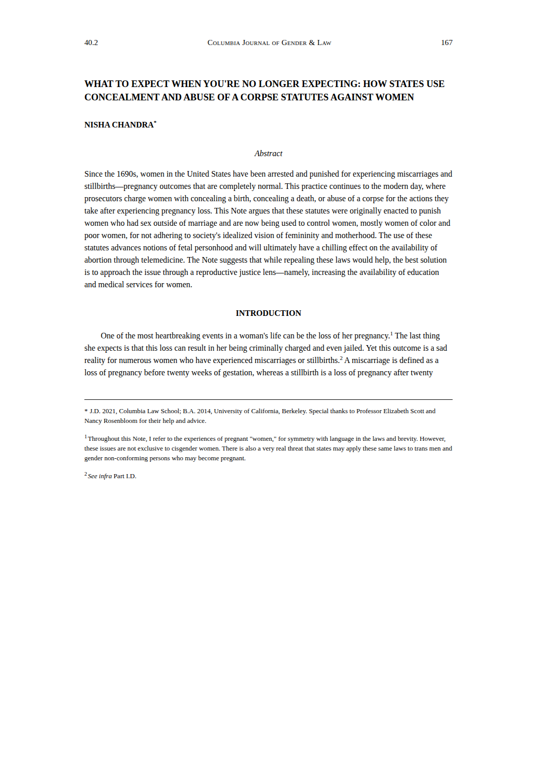40.2 Columbia Journal of Gender & Law 167
What to Expect When You're No Longer Expecting: How States Use Concealment and Abuse of a Corpse Statutes Against Women
Nisha Chandra*
Abstract
Since the 1690s, women in the United States have been arrested and punished for experiencing miscarriages and stillbirths—pregnancy outcomes that are completely normal. This practice continues to the modern day, where prosecutors charge women with concealing a birth, concealing a death, or abuse of a corpse for the actions they take after experiencing pregnancy loss. This Note argues that these statutes were originally enacted to punish women who had sex outside of marriage and are now being used to control women, mostly women of color and poor women, for not adhering to society's idealized vision of femininity and motherhood. The use of these statutes advances notions of fetal personhood and will ultimately have a chilling effect on the availability of abortion through telemedicine. The Note suggests that while repealing these laws would help, the best solution is to approach the issue through a reproductive justice lens—namely, increasing the availability of education and medical services for women.
Introduction
One of the most heartbreaking events in a woman's life can be the loss of her pregnancy.1 The last thing she expects is that this loss can result in her being criminally charged and even jailed. Yet this outcome is a sad reality for numerous women who have experienced miscarriages or stillbirths.2 A miscarriage is defined as a loss of pregnancy before twenty weeks of gestation, whereas a stillbirth is a loss of pregnancy after twenty
*J.D. 2021, Columbia Law School; B.A. 2014, University of California, Berkeley. Special thanks to Professor Elizabeth Scott and Nancy Rosenbloom for their help and advice.
1 Throughout this Note, I refer to the experiences of pregnant "women," for symmetry with language in the laws and brevity. However, these issues are not exclusive to cisgender women. There is also a very real threat that states may apply these same laws to trans men and gender non-conforming persons who may become pregnant.
2 See infra Part I.D.